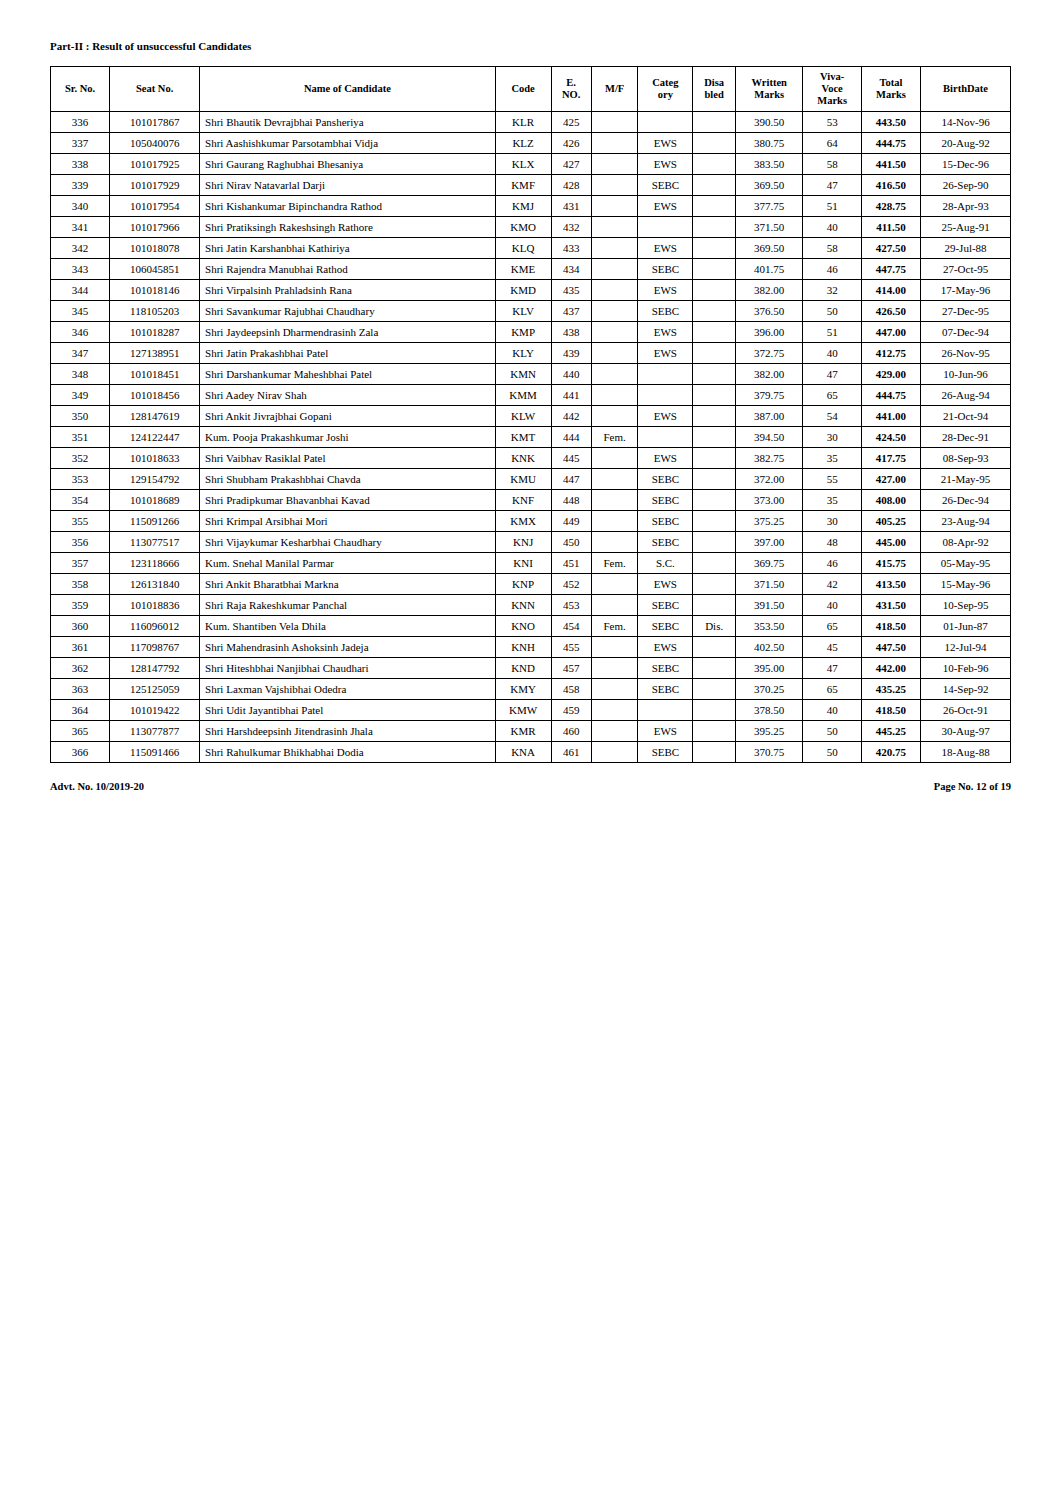Part-II : Result of unsuccessful Candidates
| Sr. No. | Seat No. | Name of Candidate | Code | E. NO. | M/F | Categ ory | Disa bled | Written Marks | Viva- Voce Marks | Total Marks | BirthDate |
| --- | --- | --- | --- | --- | --- | --- | --- | --- | --- | --- | --- |
| 336 | 101017867 | Shri Bhautik Devrajbhai Pansheriya | KLR | 425 | | | | 390.50 | 53 | 443.50 | 14-Nov-96 |
| 337 | 105040076 | Shri Aashishkumar Parsotambhai Vidja | KLZ | 426 | | EWS | | 380.75 | 64 | 444.75 | 20-Aug-92 |
| 338 | 101017925 | Shri Gaurang Raghubhai Bhesaniya | KLX | 427 | | EWS | | 383.50 | 58 | 441.50 | 15-Dec-96 |
| 339 | 101017929 | Shri Nirav Natavarlal Darji | KMF | 428 | | SEBC | | 369.50 | 47 | 416.50 | 26-Sep-90 |
| 340 | 101017954 | Shri Kishankumar Bipinchandra Rathod | KMJ | 431 | | EWS | | 377.75 | 51 | 428.75 | 28-Apr-93 |
| 341 | 101017966 | Shri Pratiksingh Rakeshsingh Rathore | KMO | 432 | | | | 371.50 | 40 | 411.50 | 25-Aug-91 |
| 342 | 101018078 | Shri Jatin Karshanbhai Kathiriya | KLQ | 433 | | EWS | | 369.50 | 58 | 427.50 | 29-Jul-88 |
| 343 | 106045851 | Shri Rajendra Manubhai Rathod | KME | 434 | | SEBC | | 401.75 | 46 | 447.75 | 27-Oct-95 |
| 344 | 101018146 | Shri Virpalsinh Prahladsinh Rana | KMD | 435 | | EWS | | 382.00 | 32 | 414.00 | 17-May-96 |
| 345 | 118105203 | Shri Savankumar Rajubhai Chaudhary | KLV | 437 | | SEBC | | 376.50 | 50 | 426.50 | 27-Dec-95 |
| 346 | 101018287 | Shri Jaydeepsinh Dharmendrasinh Zala | KMP | 438 | | EWS | | 396.00 | 51 | 447.00 | 07-Dec-94 |
| 347 | 127138951 | Shri Jatin Prakashbhai Patel | KLY | 439 | | EWS | | 372.75 | 40 | 412.75 | 26-Nov-95 |
| 348 | 101018451 | Shri Darshankumar Maheshbhai Patel | KMN | 440 | | | | 382.00 | 47 | 429.00 | 10-Jun-96 |
| 349 | 101018456 | Shri Aadey Nirav Shah | KMM | 441 | | | | 379.75 | 65 | 444.75 | 26-Aug-94 |
| 350 | 128147619 | Shri Ankit Jivrajbhai Gopani | KLW | 442 | | EWS | | 387.00 | 54 | 441.00 | 21-Oct-94 |
| 351 | 124122447 | Kum. Pooja Prakashkumar Joshi | KMT | 444 | Fem. | | | 394.50 | 30 | 424.50 | 28-Dec-91 |
| 352 | 101018633 | Shri Vaibhav Rasiklal Patel | KNK | 445 | | EWS | | 382.75 | 35 | 417.75 | 08-Sep-93 |
| 353 | 129154792 | Shri Shubham Prakashbhai Chavda | KMU | 447 | | SEBC | | 372.00 | 55 | 427.00 | 21-May-95 |
| 354 | 101018689 | Shri Pradipkumar Bhavanbhai Kavad | KNF | 448 | | SEBC | | 373.00 | 35 | 408.00 | 26-Dec-94 |
| 355 | 115091266 | Shri Krimpal Arsibhai Mori | KMX | 449 | | SEBC | | 375.25 | 30 | 405.25 | 23-Aug-94 |
| 356 | 113077517 | Shri Vijaykumar Kesharbhai Chaudhary | KNJ | 450 | | SEBC | | 397.00 | 48 | 445.00 | 08-Apr-92 |
| 357 | 123118666 | Kum. Snehal Manilal Parmar | KNI | 451 | Fem. | S.C. | | 369.75 | 46 | 415.75 | 05-May-95 |
| 358 | 126131840 | Shri Ankit Bharatbhai Markna | KNP | 452 | | EWS | | 371.50 | 42 | 413.50 | 15-May-96 |
| 359 | 101018836 | Shri Raja Rakeshkumar Panchal | KNN | 453 | | SEBC | | 391.50 | 40 | 431.50 | 10-Sep-95 |
| 360 | 116096012 | Kum. Shantiben Vela Dhila | KNO | 454 | Fem. | SEBC | Dis. | 353.50 | 65 | 418.50 | 01-Jun-87 |
| 361 | 117098767 | Shri Mahendrasinh Ashoksinh Jadeja | KNH | 455 | | EWS | | 402.50 | 45 | 447.50 | 12-Jul-94 |
| 362 | 128147792 | Shri Hiteshbhai Nanjibhai Chaudhari | KND | 457 | | SEBC | | 395.00 | 47 | 442.00 | 10-Feb-96 |
| 363 | 125125059 | Shri Laxman Vajshibhai Odedra | KMY | 458 | | SEBC | | 370.25 | 65 | 435.25 | 14-Sep-92 |
| 364 | 101019422 | Shri Udit Jayantibhai Patel | KMW | 459 | | | | 378.50 | 40 | 418.50 | 26-Oct-91 |
| 365 | 113077877 | Shri Harshdeepsinh Jitendrasinh Jhala | KMR | 460 | | EWS | | 395.25 | 50 | 445.25 | 30-Aug-97 |
| 366 | 115091466 | Shri Rahulkumar Bhikhabhai Dodia | KNA | 461 | | SEBC | | 370.75 | 50 | 420.75 | 18-Aug-88 |
Advt. No. 10/2019-20 Page No. 12 of 19